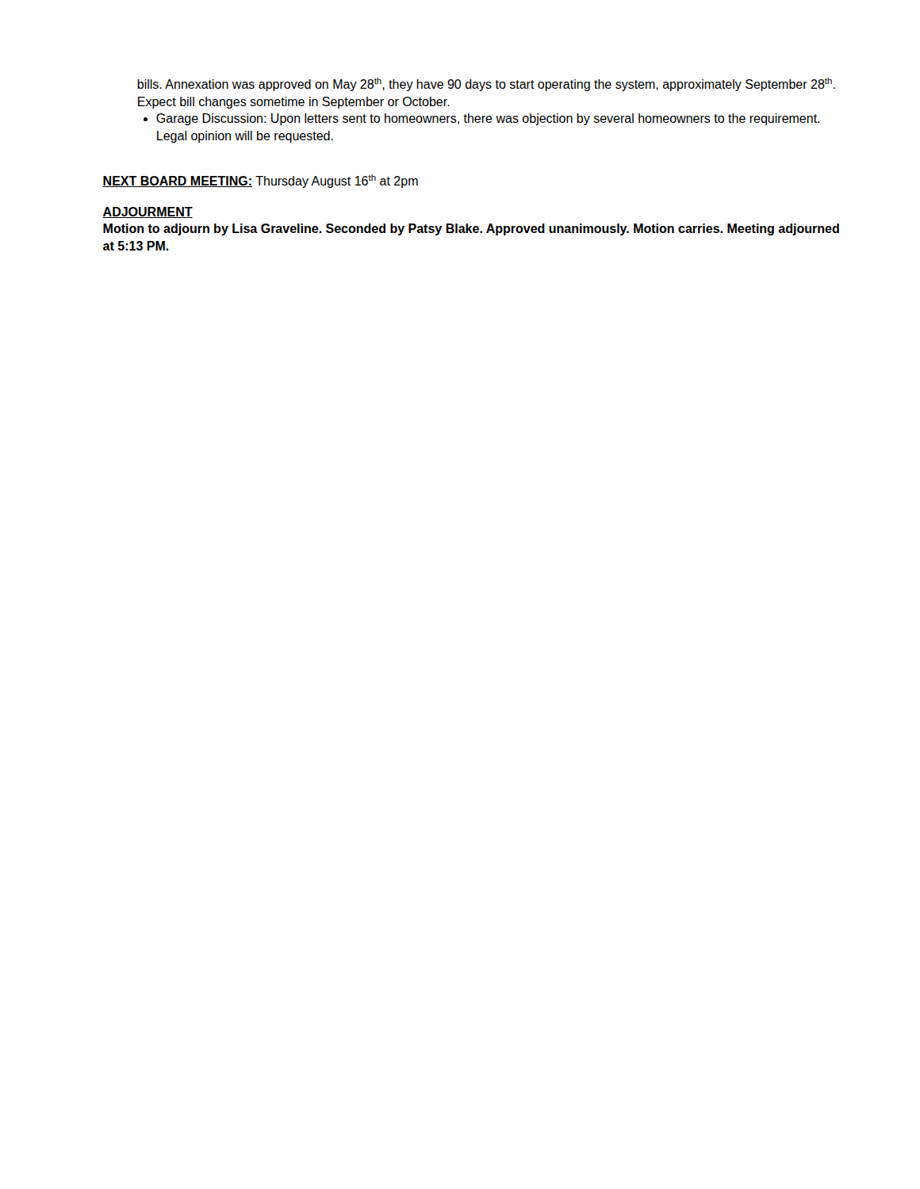bills. Annexation was approved on May 28th, they have 90 days to start operating the system, approximately September 28th. Expect bill changes sometime in September or October.
Garage Discussion: Upon letters sent to homeowners, there was objection by several homeowners to the requirement. Legal opinion will be requested.
NEXT BOARD MEETING: Thursday August 16th at 2pm
ADJOURMENT
Motion to adjourn by Lisa Graveline. Seconded by Patsy Blake. Approved unanimously. Motion carries. Meeting adjourned at 5:13 PM.